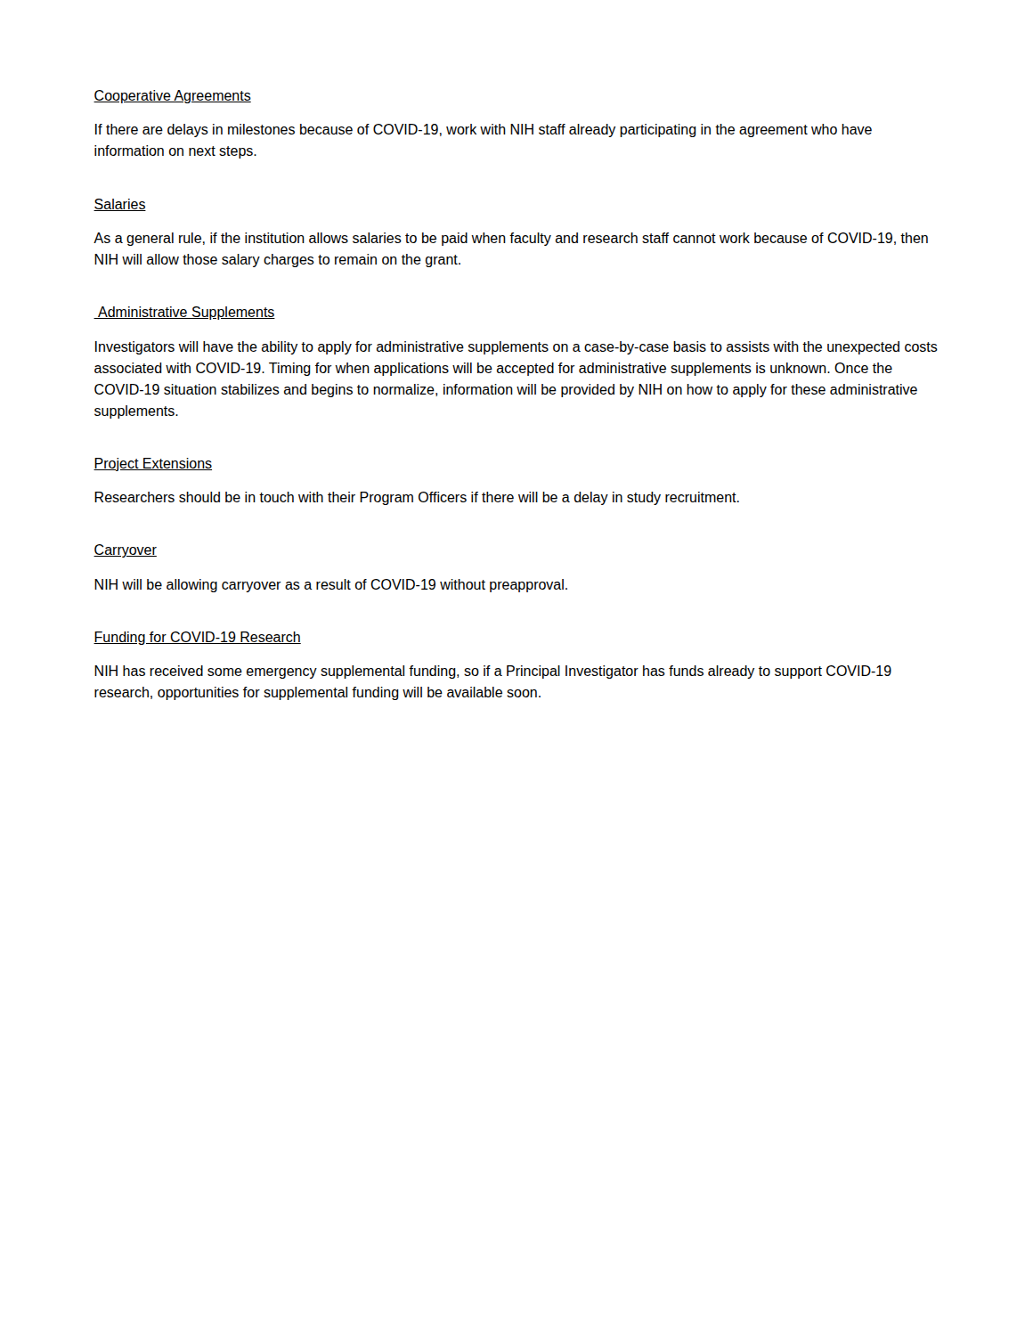Cooperative Agreements
If there are delays in milestones because of COVID-19, work with NIH staff already participating in the agreement who have information on next steps.
Salaries
As a general rule, if the institution allows salaries to be paid when faculty and research staff cannot work because of COVID-19, then NIH will allow those salary charges to remain on the grant.
Administrative Supplements
Investigators will have the ability to apply for administrative supplements on a case-by-case basis to assists with the unexpected costs associated with COVID-19. Timing for when applications will be accepted for administrative supplements is unknown. Once the COVID-19 situation stabilizes and begins to normalize, information will be provided by NIH on how to apply for these administrative supplements.
Project Extensions
Researchers should be in touch with their Program Officers if there will be a delay in study recruitment.
Carryover
NIH will be allowing carryover as a result of COVID-19 without preapproval.
Funding for COVID-19 Research
NIH has received some emergency supplemental funding, so if a Principal Investigator has funds already to support COVID-19 research, opportunities for supplemental funding will be available soon.